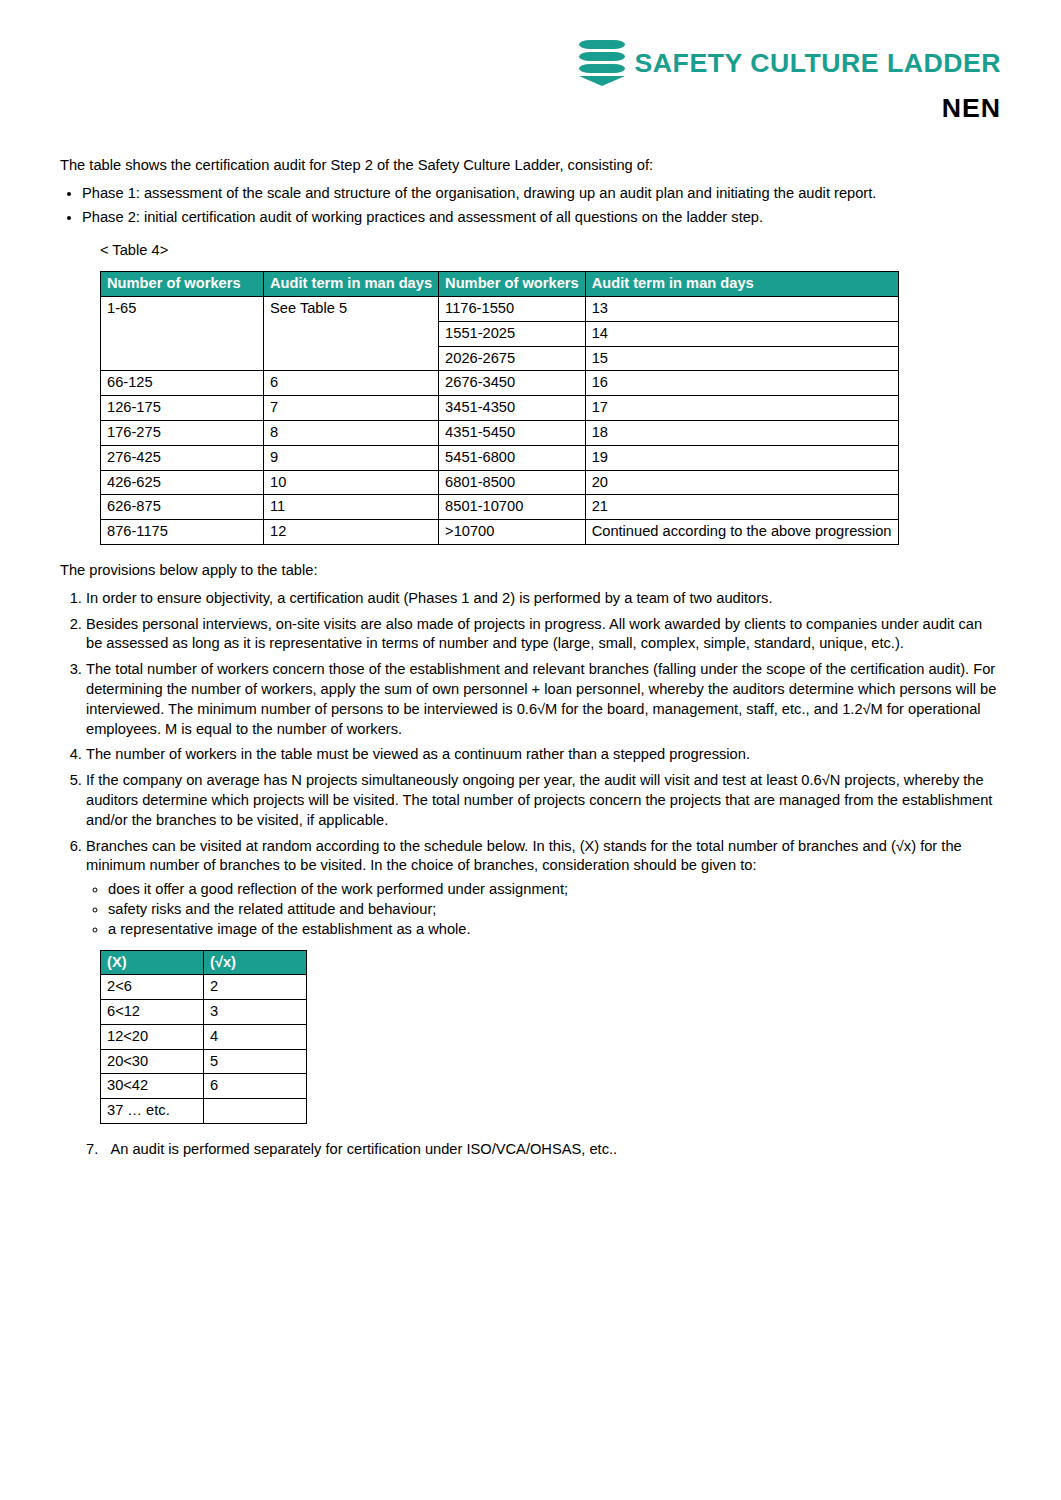SAFETY CULTURE LADDER
NEN
The table shows the certification audit for Step 2 of the Safety Culture Ladder, consisting of:
Phase 1: assessment of the scale and structure of the organisation, drawing up an audit plan and initiating the audit report.
Phase 2: initial certification audit of working practices and assessment of all questions on the ladder step.
< Table 4>
| Number of workers | Audit term in man days | Number of workers | Audit term in man days |
| --- | --- | --- | --- |
| 1-65 | See Table 5 | 1176-1550 | 13 |
| 1551-2025 | 14 |
| 2026-2675 | 15 |
| 66-125 | 6 | 2676-3450 | 16 |
| 126-175 | 7 | 3451-4350 | 17 |
| 176-275 | 8 | 4351-5450 | 18 |
| 276-425 | 9 | 5451-6800 | 19 |
| 426-625 | 10 | 6801-8500 | 20 |
| 626-875 | 11 | 8501-10700 | 21 |
| 876-1175 | 12 | >10700 | Continued according to the above progression |
The provisions below apply to the table:
In order to ensure objectivity, a certification audit (Phases 1 and 2) is performed by a team of two auditors.
Besides personal interviews, on-site visits are also made of projects in progress. All work awarded by clients to companies under audit can be assessed as long as it is representative in terms of number and type (large, small, complex, simple, standard, unique, etc.).
The total number of workers concern those of the establishment and relevant branches (falling under the scope of the certification audit). For determining the number of workers, apply the sum of own personnel + loan personnel, whereby the auditors determine which persons will be interviewed. The minimum number of persons to be interviewed is 0.6√M for the board, management, staff, etc., and 1.2√M for operational employees. M is equal to the number of workers.
The number of workers in the table must be viewed as a continuum rather than a stepped progression.
If the company on average has N projects simultaneously ongoing per year, the audit will visit and test at least 0.6√N projects, whereby the auditors determine which projects will be visited. The total number of projects concern the projects that are managed from the establishment and/or the branches to be visited, if applicable.
Branches can be visited at random according to the schedule below. In this, (X) stands for the total number of branches and (√x) for the minimum number of branches to be visited. In the choice of branches, consideration should be given to:
does it offer a good reflection of the work performed under assignment;
safety risks and the related attitude and behaviour;
a representative image of the establishment as a whole.
| (X) | (√x) |
| --- | --- |
| 2<6 | 2 |
| 6<12 | 3 |
| 12<20 | 4 |
| 20<30 | 5 |
| 30<42 | 6 |
| 37 … etc. | |
7. An audit is performed separately for certification under ISO/VCA/OHSAS, etc..